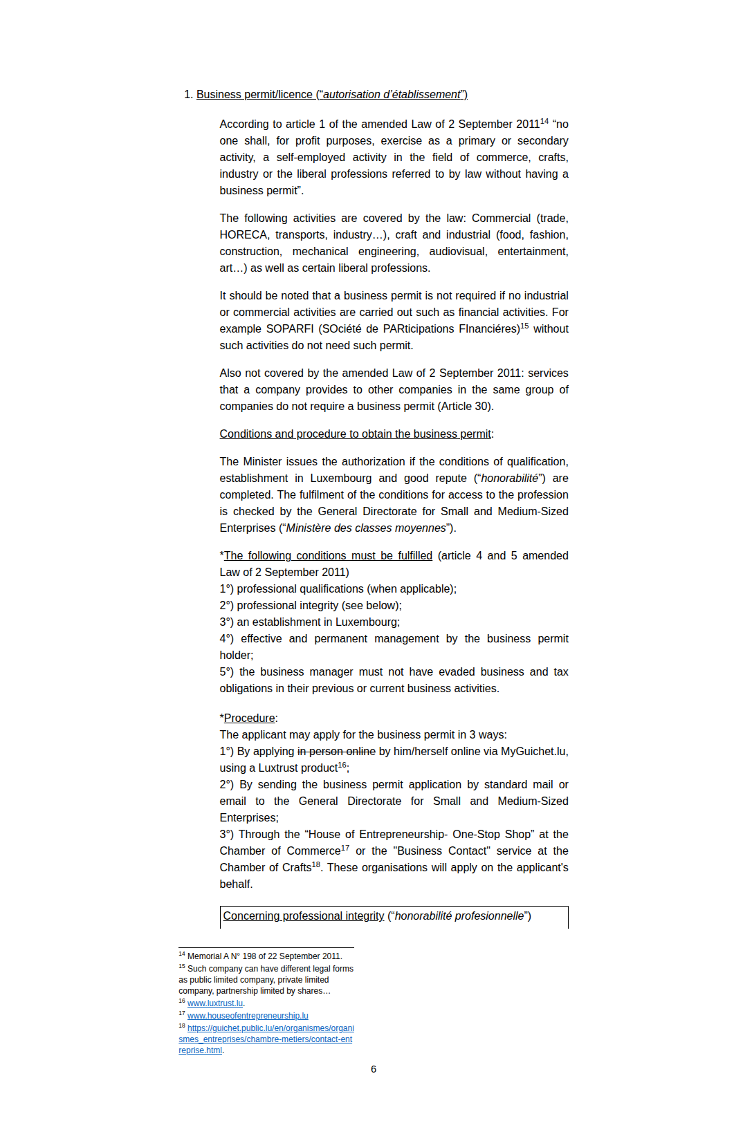Business permit/licence (“autorisation d’établissement”)
According to article 1 of the amended Law of 2 September 201114 “no one shall, for profit purposes, exercise as a primary or secondary activity, a self-employed activity in the field of commerce, crafts, industry or the liberal professions referred to by law without having a business permit”.
The following activities are covered by the law: Commercial (trade, HORECA, transports, industry…), craft and industrial (food, fashion, construction, mechanical engineering, audiovisual, entertainment, art…) as well as certain liberal professions.
It should be noted that a business permit is not required if no industrial or commercial activities are carried out such as financial activities. For example SOPARFI (SOciété de PARticipations FInanciéres)15 without such activities do not need such permit.
Also not covered by the amended Law of 2 September 2011: services that a company provides to other companies in the same group of companies do not require a business permit (Article 30).
Conditions and procedure to obtain the business permit:
The Minister issues the authorization if the conditions of qualification, establishment in Luxembourg and good repute (“honorabilité”) are completed. The fulfilment of the conditions for access to the profession is checked by the General Directorate for Small and Medium-Sized Enterprises (“Ministère des classes moyennes”).
*The following conditions must be fulfilled (article 4 and 5 amended Law of 2 September 2011)
1°) professional qualifications (when applicable);
2°) professional integrity (see below);
3°) an establishment in Luxembourg;
4°) effective and permanent management by the business permit holder;
5°) the business manager must not have evaded business and tax obligations in their previous or current business activities.
*Procedure:
The applicant may apply for the business permit in 3 ways:
1°) By applying in person online by him/herself online via MyGuichet.lu, using a Luxtrust product16;
2°) By sending the business permit application by standard mail or email to the General Directorate for Small and Medium-Sized Enterprises;
3°) Through the “House of Entrepreneurship- One-Stop Shop” at the Chamber of Commerce17 or the "Business Contact" service at the Chamber of Crafts18. These organisations will apply on the applicant's behalf.
Concerning professional integrity (“honorabilité profesionnelle”)
14 Memorial A N° 198 of 22 September 2011.
15 Such company can have different legal forms as public limited company, private limited company, partnership limited by shares…
16 www.luxtrust.lu.
17 www.houseofentrepreneurship.lu
18 https://guichet.public.lu/en/organismes/organismes_entreprises/chambre-metiers/contact-entreprise.html.
6